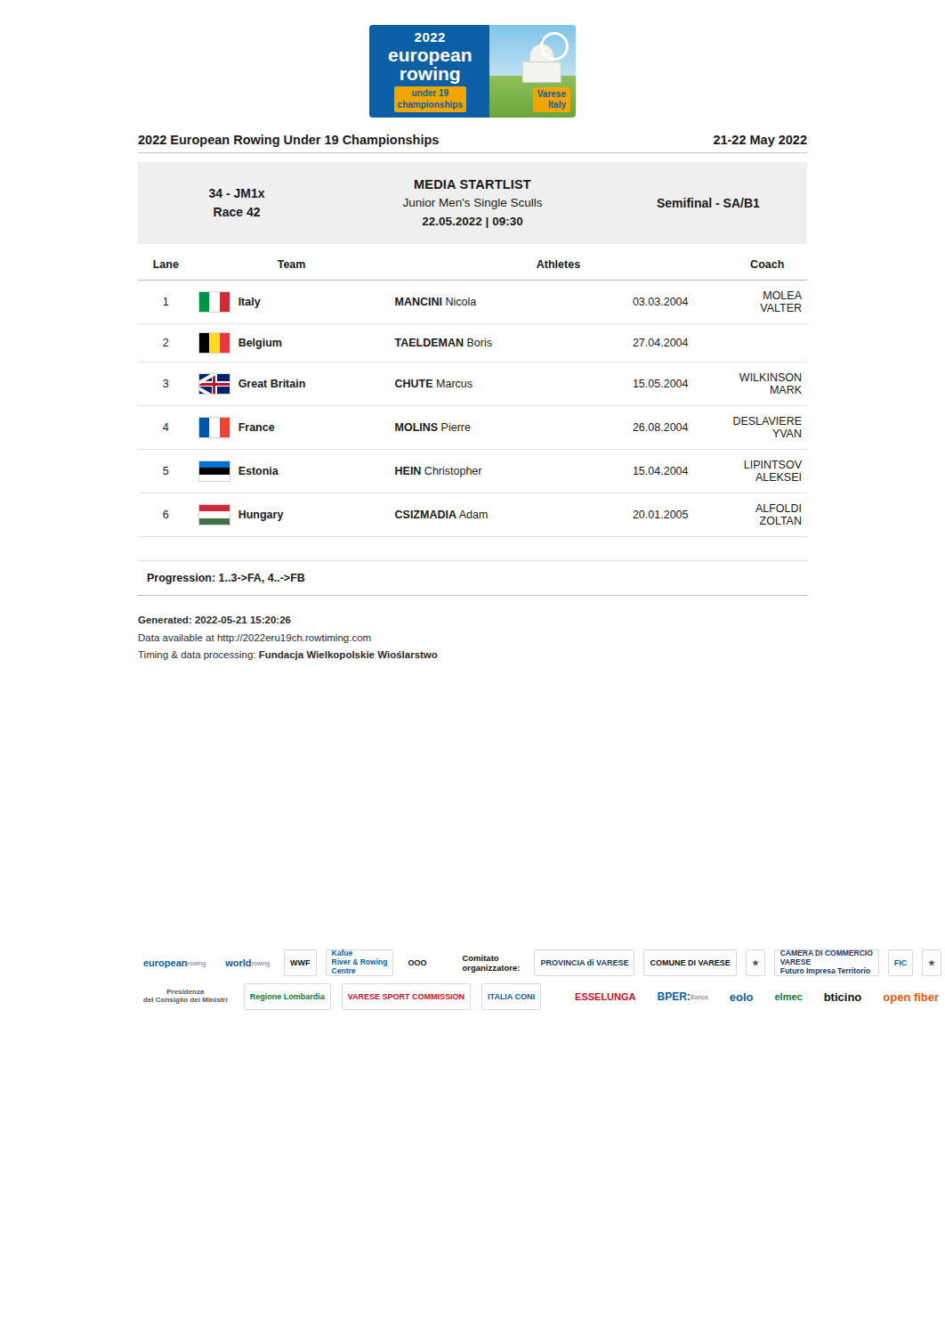2022
european
rowing
under 19
championships
Varese
Italy
2022 European Rowing Under 19 Championships
21-22 May 2022
34 - JM1x
Race 42
MEDIA STARTLIST
Junior Men's Single Sculls
22.05.2022 | 09:30
Semifinal - SA/B1
| Lane | Team | Athletes | Coach |
| --- | --- | --- | --- |
| 1 | Italy | MANCINI Nicola | 03.03.2004 | MOLEA VALTER |
| 2 | Belgium | TAELDEMAN Boris | 27.04.2004 | |
| 3 | Great Britain | CHUTE Marcus | 15.05.2004 | WILKINSON MARK |
| 4 | France | MOLINS Pierre | 26.08.2004 | DESLAVIERE YVAN |
| 5 | Estonia | HEIN Christopher | 15.04.2004 | LIPINTSOV ALEKSEI |
| 6 | Hungary | CSIZMADIA Adam | 20.01.2005 | ALFOLDI ZOLTAN |
Progression: 1..3->FA, 4..->FB
Generated: 2022-05-21 15:20:26
Data available at http://2022eru19ch.rowtiming.com
Timing & data processing: Fundacja Wielkopolskie Wioślarstwo
europeanrowing
worldrowing
WWF
Kafue
River & Rowing
Centre
OOO
Comitato
organizzatore:
PROVINCIA di VARESE
COMUNE DI VARESE
★
CAMERA DI COMMERCIO
VARESE
Futuro Impresa Territorio
FIC
★
Presidenza
del Consiglio dei Ministri
Regione Lombardia
VARESE SPORT COMMISSION
ITALIA CONI
ESSELUNGA
BPER: Banca
eolo
elmec
bticino
open fiber